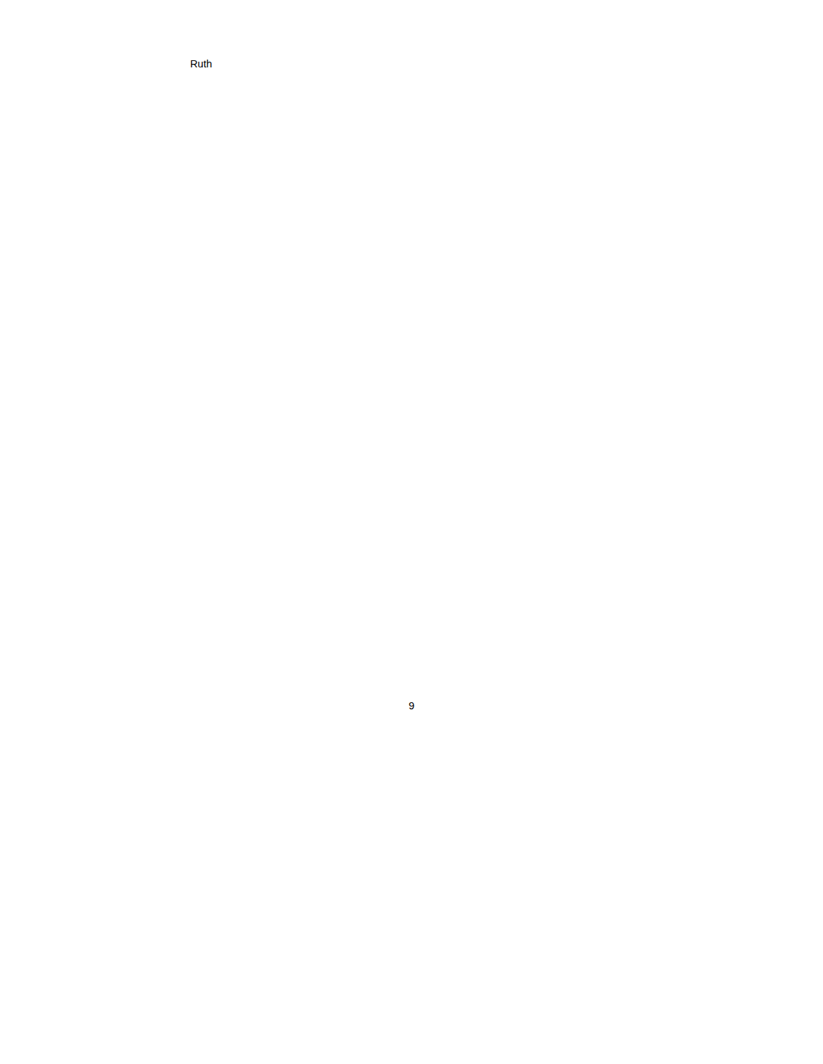Ruth
9